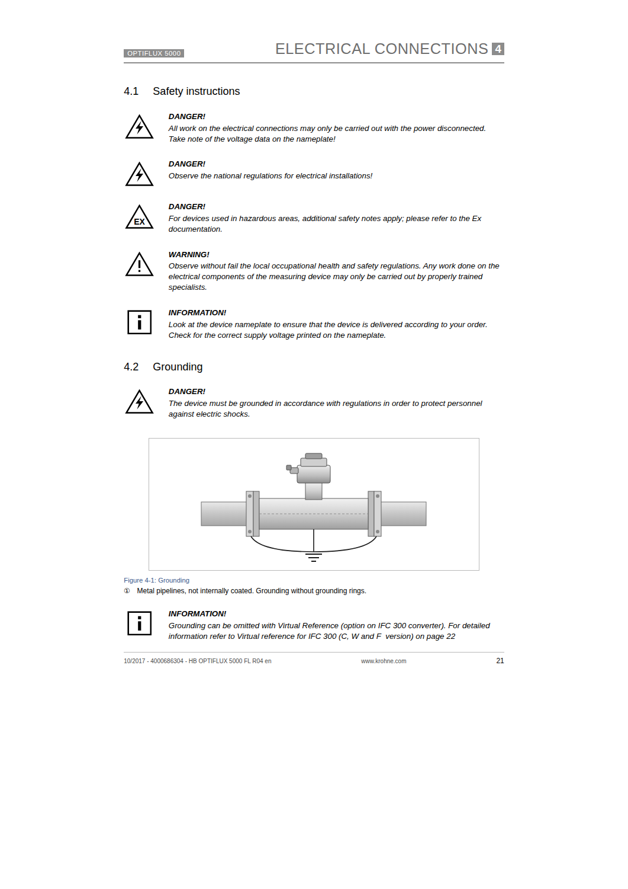OPTIFLUX 5000
Electrical connections 4
4.1 Safety instructions
DANGER!
All work on the electrical connections may only be carried out with the power disconnected. Take note of the voltage data on the nameplate!
DANGER!
Observe the national regulations for electrical installations!
EX
DANGER!
For devices used in hazardous areas, additional safety notes apply; please refer to the Ex documentation.
WARNING!
Observe without fail the local occupational health and safety regulations. Any work done on the electrical components of the measuring device may only be carried out by properly trained specialists.
INFORMATION!
Look at the device nameplate to ensure that the device is delivered according to your order. Check for the correct supply voltage printed on the nameplate.
4.2 Grounding
DANGER!
The device must be grounded in accordance with regulations in order to protect personnel against electric shocks.
Figure 4-1: Grounding
① Metal pipelines, not internally coated. Grounding without grounding rings.
INFORMATION!
Grounding can be omitted with Virtual Reference (option on IFC 300 converter). For detailed information refer to Virtual reference for IFC 300 (C, W and F version) on page 22
10/2017 - 4000686304 - HB OPTIFLUX 5000 FL R04 en
www.krohne.com
21